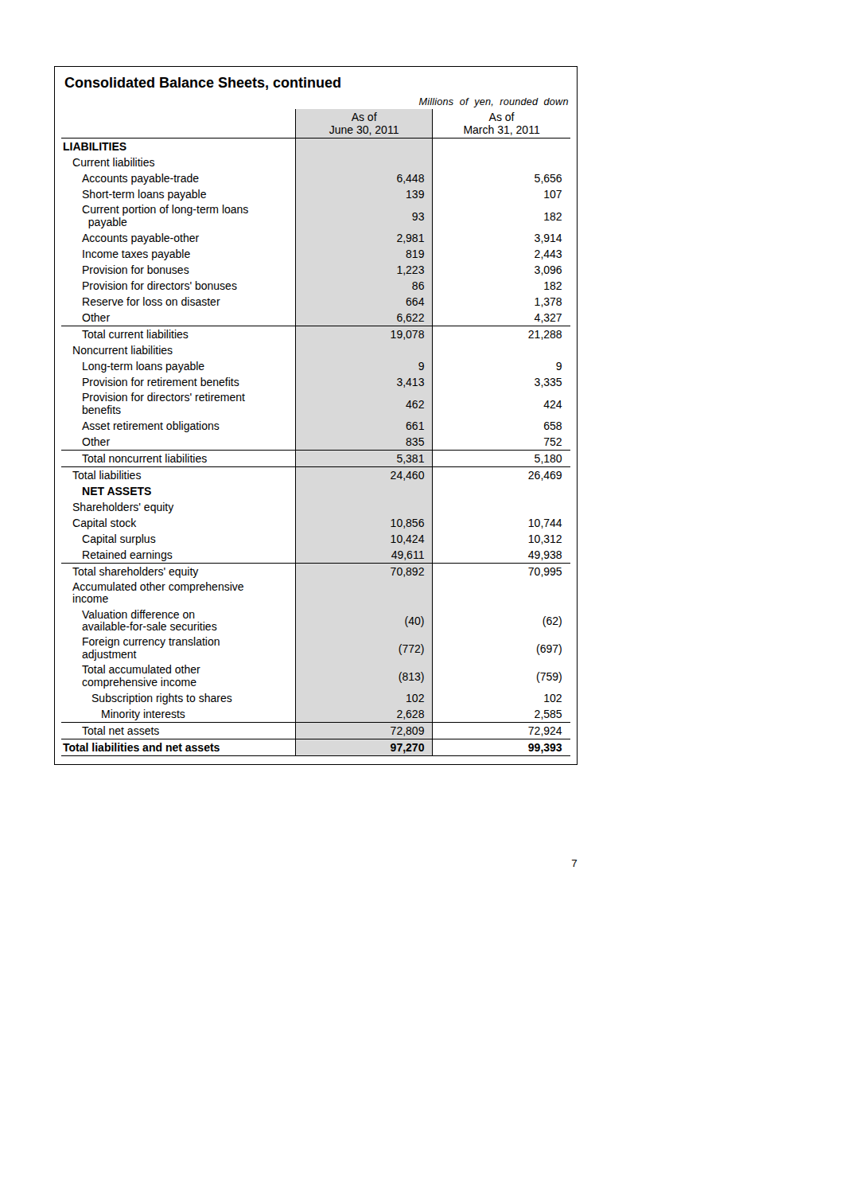Consolidated Balance Sheets, continued
Millions of yen, rounded down
| | As of June 30, 2011 | As of March 31, 2011 |
| --- | --- | --- |
| LIABILITIES | | |
| Current liabilities | | |
| Accounts payable-trade | 6,448 | 5,656 |
| Short-term loans payable | 139 | 107 |
| Current portion of long-term loans payable | 93 | 182 |
| Accounts payable-other | 2,981 | 3,914 |
| Income taxes payable | 819 | 2,443 |
| Provision for bonuses | 1,223 | 3,096 |
| Provision for directors' bonuses | 86 | 182 |
| Reserve for loss on disaster | 664 | 1,378 |
| Other | 6,622 | 4,327 |
| Total current liabilities | 19,078 | 21,288 |
| Noncurrent liabilities | | |
| Long-term loans payable | 9 | 9 |
| Provision for retirement benefits | 3,413 | 3,335 |
| Provision for directors' retirement benefits | 462 | 424 |
| Asset retirement obligations | 661 | 658 |
| Other | 835 | 752 |
| Total noncurrent liabilities | 5,381 | 5,180 |
| Total liabilities | 24,460 | 26,469 |
| NET ASSETS | | |
| Shareholders' equity | | |
| Capital stock | 10,856 | 10,744 |
| Capital surplus | 10,424 | 10,312 |
| Retained earnings | 49,611 | 49,938 |
| Total shareholders' equity | 70,892 | 70,995 |
| Accumulated other comprehensive income | | |
| Valuation difference on available-for-sale securities | (40) | (62) |
| Foreign currency translation adjustment | (772) | (697) |
| Total accumulated other comprehensive income | (813) | (759) |
| Subscription rights to shares | 102 | 102 |
| Minority interests | 2,628 | 2,585 |
| Total net assets | 72,809 | 72,924 |
| Total liabilities and net assets | 97,270 | 99,393 |
7